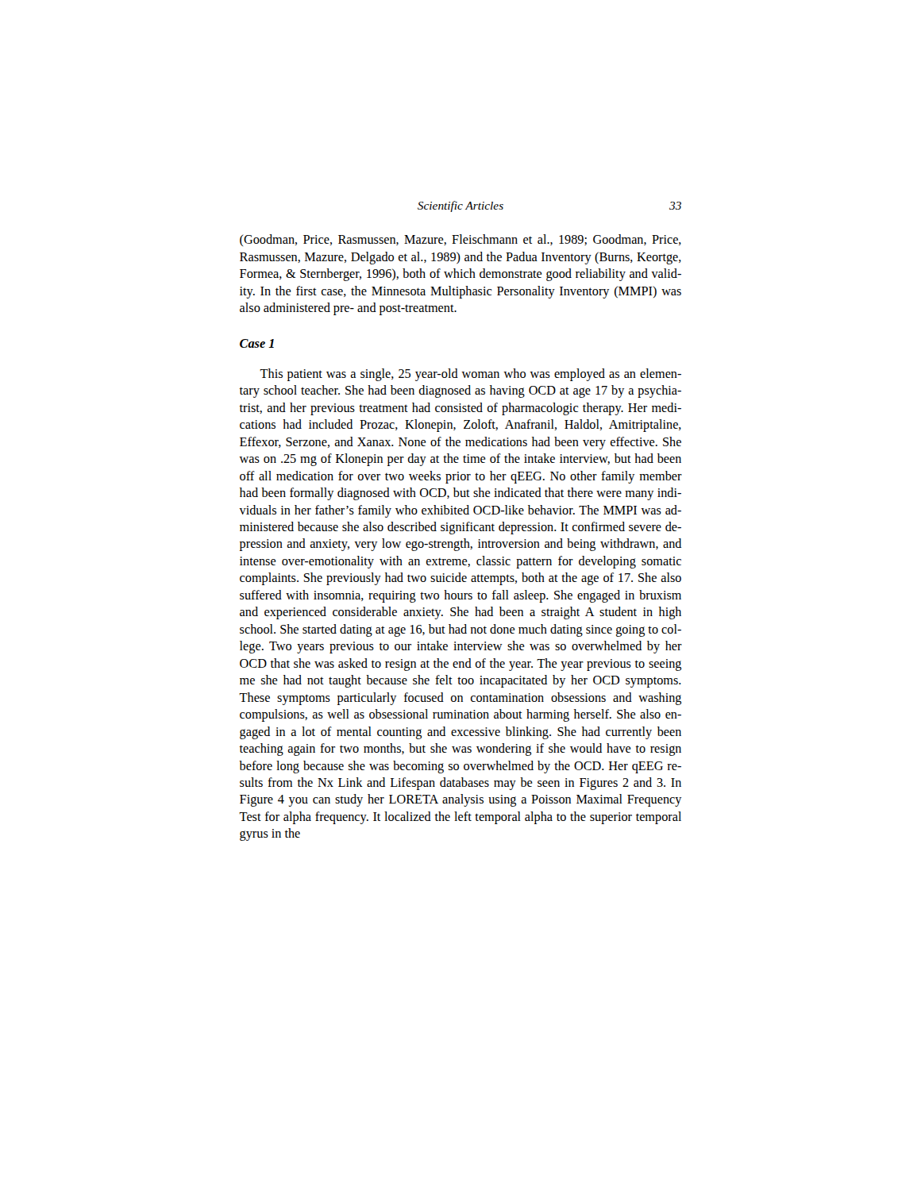Scientific Articles 33
(Goodman, Price, Rasmussen, Mazure, Fleischmann et al., 1989; Goodman, Price, Rasmussen, Mazure, Delgado et al., 1989) and the Padua Inventory (Burns, Keortge, Formea, & Sternberger, 1996), both of which demonstrate good reliability and validity. In the first case, the Minnesota Multiphasic Personality Inventory (MMPI) was also administered pre- and post-treatment.
Case 1
This patient was a single, 25 year-old woman who was employed as an elementary school teacher. She had been diagnosed as having OCD at age 17 by a psychiatrist, and her previous treatment had consisted of pharmacologic therapy. Her medications had included Prozac, Klonepin, Zoloft, Anafranil, Haldol, Amitriptaline, Effexor, Serzone, and Xanax. None of the medications had been very effective. She was on .25 mg of Klonepin per day at the time of the intake interview, but had been off all medication for over two weeks prior to her qEEG. No other family member had been formally diagnosed with OCD, but she indicated that there were many individuals in her father’s family who exhibited OCD-like behavior. The MMPI was administered because she also described significant depression. It confirmed severe depression and anxiety, very low ego-strength, introversion and being withdrawn, and intense over-emotionality with an extreme, classic pattern for developing somatic complaints. She previously had two suicide attempts, both at the age of 17. She also suffered with insomnia, requiring two hours to fall asleep. She engaged in bruxism and experienced considerable anxiety. She had been a straight A student in high school. She started dating at age 16, but had not done much dating since going to college. Two years previous to our intake interview she was so overwhelmed by her OCD that she was asked to resign at the end of the year. The year previous to seeing me she had not taught because she felt too incapacitated by her OCD symptoms. These symptoms particularly focused on contamination obsessions and washing compulsions, as well as obsessional rumination about harming herself. She also engaged in a lot of mental counting and excessive blinking. She had currently been teaching again for two months, but she was wondering if she would have to resign before long because she was becoming so overwhelmed by the OCD. Her qEEG results from the Nx Link and Lifespan databases may be seen in Figures 2 and 3. In Figure 4 you can study her LORETA analysis using a Poisson Maximal Frequency Test for alpha frequency. It localized the left temporal alpha to the superior temporal gyrus in the